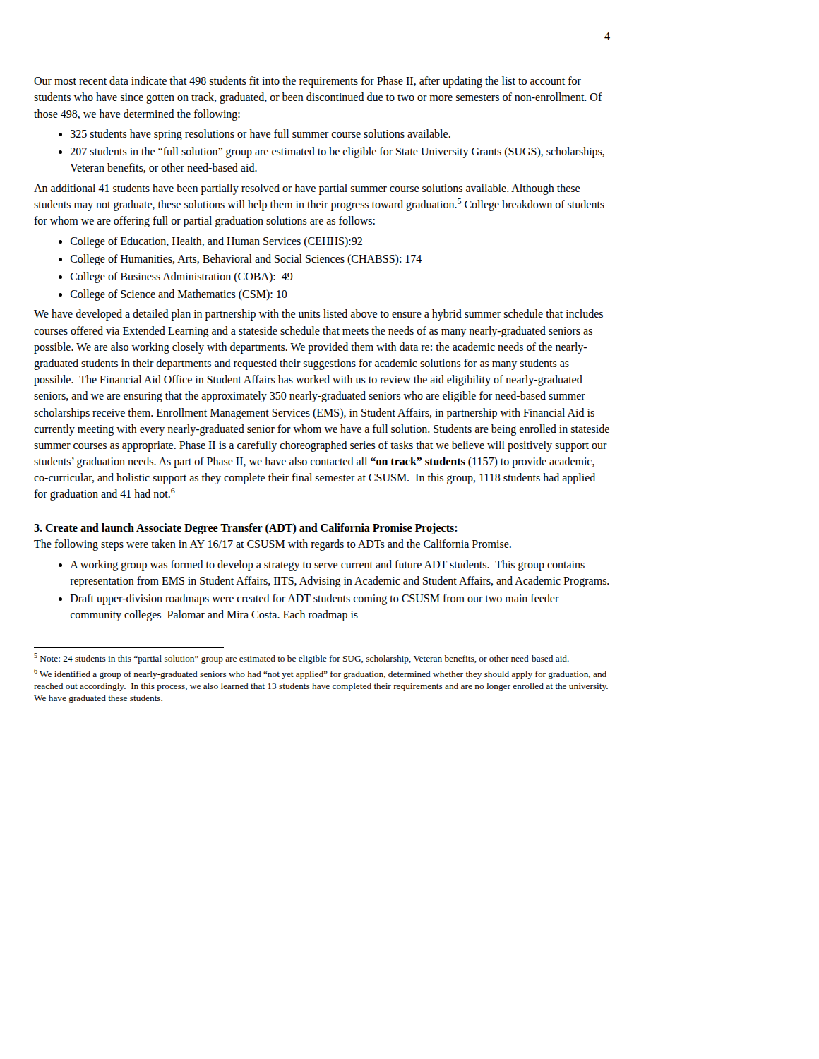4
Our most recent data indicate that 498 students fit into the requirements for Phase II, after updating the list to account for students who have since gotten on track, graduated, or been discontinued due to two or more semesters of non-enrollment. Of those 498, we have determined the following:
325 students have spring resolutions or have full summer course solutions available.
207 students in the “full solution” group are estimated to be eligible for State University Grants (SUGS), scholarships, Veteran benefits, or other need-based aid.
An additional 41 students have been partially resolved or have partial summer course solutions available. Although these students may not graduate, these solutions will help them in their progress toward graduation.5 College breakdown of students for whom we are offering full or partial graduation solutions are as follows:
College of Education, Health, and Human Services (CEHHS):92
College of Humanities, Arts, Behavioral and Social Sciences (CHABSS): 174
College of Business Administration (COBA): 49
College of Science and Mathematics (CSM): 10
We have developed a detailed plan in partnership with the units listed above to ensure a hybrid summer schedule that includes courses offered via Extended Learning and a stateside schedule that meets the needs of as many nearly-graduated seniors as possible. We are also working closely with departments. We provided them with data re: the academic needs of the nearly-graduated students in their departments and requested their suggestions for academic solutions for as many students as possible. The Financial Aid Office in Student Affairs has worked with us to review the aid eligibility of nearly-graduated seniors, and we are ensuring that the approximately 350 nearly-graduated seniors who are eligible for need-based summer scholarships receive them. Enrollment Management Services (EMS), in Student Affairs, in partnership with Financial Aid is currently meeting with every nearly-graduated senior for whom we have a full solution. Students are being enrolled in stateside summer courses as appropriate. Phase II is a carefully choreographed series of tasks that we believe will positively support our students’ graduation needs. As part of Phase II, we have also contacted all “on track” students (1157) to provide academic, co-curricular, and holistic support as they complete their final semester at CSUSM. In this group, 1118 students had applied for graduation and 41 had not.6
3. Create and launch Associate Degree Transfer (ADT) and California Promise Projects:
The following steps were taken in AY 16/17 at CSUSM with regards to ADTs and the California Promise.
A working group was formed to develop a strategy to serve current and future ADT students. This group contains representation from EMS in Student Affairs, IITS, Advising in Academic and Student Affairs, and Academic Programs.
Draft upper-division roadmaps were created for ADT students coming to CSUSM from our two main feeder community colleges–Palomar and Mira Costa. Each roadmap is
5 Note: 24 students in this “partial solution” group are estimated to be eligible for SUG, scholarship, Veteran benefits, or other need-based aid.
6 We identified a group of nearly-graduated seniors who had “not yet applied” for graduation, determined whether they should apply for graduation, and reached out accordingly. In this process, we also learned that 13 students have completed their requirements and are no longer enrolled at the university. We have graduated these students.